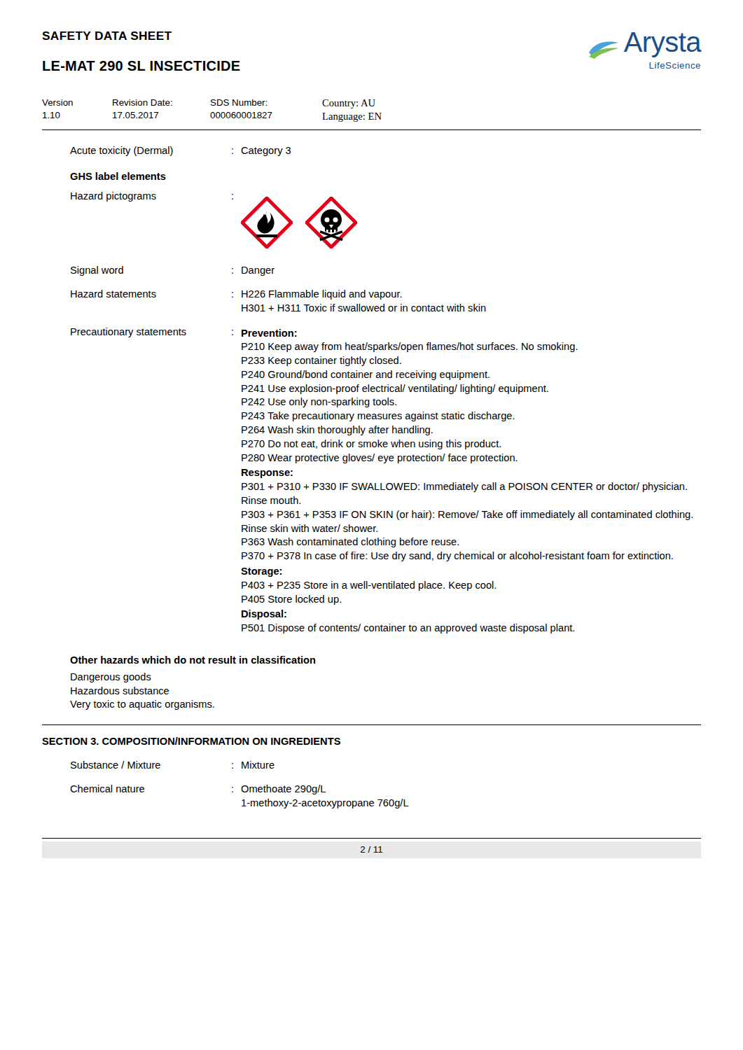SAFETY DATA SHEET
LE-MAT 290 SL INSECTICIDE
Arysta
LifeScience
| Version 1.10 | Revision Date: 17.05.2017 | SDS Number: 000060001827 | Country: AU Language: EN |
Acute toxicity (Dermal)
:
Category 3
GHS label elements
Hazard pictograms
:
Signal word
:
Danger
Hazard statements
:
H226 Flammable liquid and vapour.
H301 + H311 Toxic if swallowed or in contact with skin
Precautionary statements
:
Prevention:
P210 Keep away from heat/sparks/open flames/hot surfaces. No smoking.
P233 Keep container tightly closed.
P240 Ground/bond container and receiving equipment.
P241 Use explosion-proof electrical/ ventilating/ lighting/ equipment.
P242 Use only non-sparking tools.
P243 Take precautionary measures against static discharge.
P264 Wash skin thoroughly after handling.
P270 Do not eat, drink or smoke when using this product.
P280 Wear protective gloves/ eye protection/ face protection.
Response:
P301 + P310 + P330 IF SWALLOWED: Immediately call a POISON CENTER or doctor/ physician. Rinse mouth.
P303 + P361 + P353 IF ON SKIN (or hair): Remove/ Take off immediately all contaminated clothing. Rinse skin with water/ shower.
P363 Wash contaminated clothing before reuse.
P370 + P378 In case of fire: Use dry sand, dry chemical or alcohol-resistant foam for extinction.
Storage:
P403 + P235 Store in a well-ventilated place. Keep cool.
P405 Store locked up.
Disposal:
P501 Dispose of contents/ container to an approved waste disposal plant.
Other hazards which do not result in classification
Dangerous goods
Hazardous substance
Very toxic to aquatic organisms.
SECTION 3. COMPOSITION/INFORMATION ON INGREDIENTS
Substance / Mixture
:
Mixture
Chemical nature
:
Omethoate 290g/L
1-methoxy-2-acetoxypropane 760g/L
2 / 11